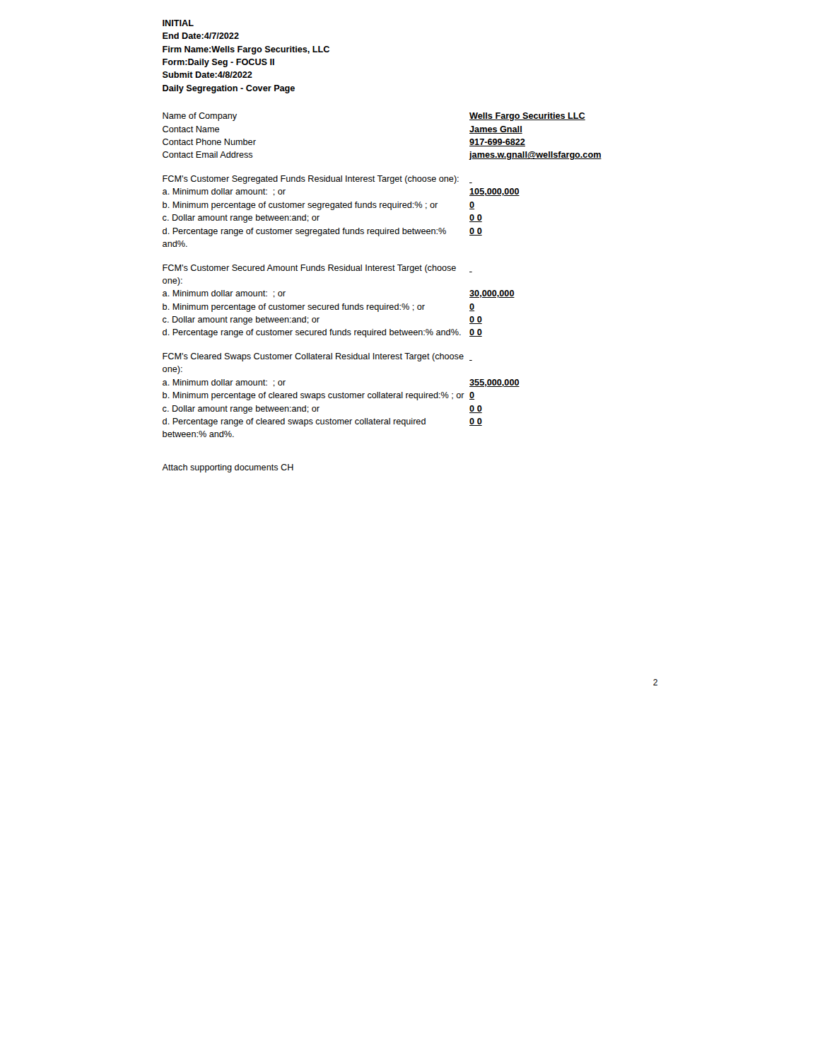INITIAL
End Date:4/7/2022
Firm Name:Wells Fargo Securities, LLC
Form:Daily Seg - FOCUS II
Submit Date:4/8/2022
Daily Segregation - Cover Page
| Name of Company | Wells Fargo Securities LLC |
| Contact Name | James Gnall |
| Contact Phone Number | 917-699-6822 |
| Contact Email Address | james.w.gnall@wellsfargo.com |
| FCM's Customer Segregated Funds Residual Interest Target (choose one): | |
| a. Minimum dollar amount: ; or | 105,000,000 |
| b. Minimum percentage of customer segregated funds required:% ; or | 0 |
| c. Dollar amount range between:and; or | 0 0 |
| d. Percentage range of customer segregated funds required between:% and%. | 0 0 |
| FCM's Customer Secured Amount Funds Residual Interest Target (choose one): | |
| a. Minimum dollar amount: ; or | 30,000,000 |
| b. Minimum percentage of customer secured funds required:% ; or | 0 |
| c. Dollar amount range between:and; or | 0 0 |
| d. Percentage range of customer secured funds required between:% and%. | 0 0 |
| FCM's Cleared Swaps Customer Collateral Residual Interest Target (choose one): | |
| a. Minimum dollar amount: ; or | 355,000,000 |
| b. Minimum percentage of cleared swaps customer collateral required:% ; or | 0 |
| c. Dollar amount range between:and; or | 0 0 |
| d. Percentage range of cleared swaps customer collateral required between:% and%. | 0 0 |
Attach supporting documents CH
2